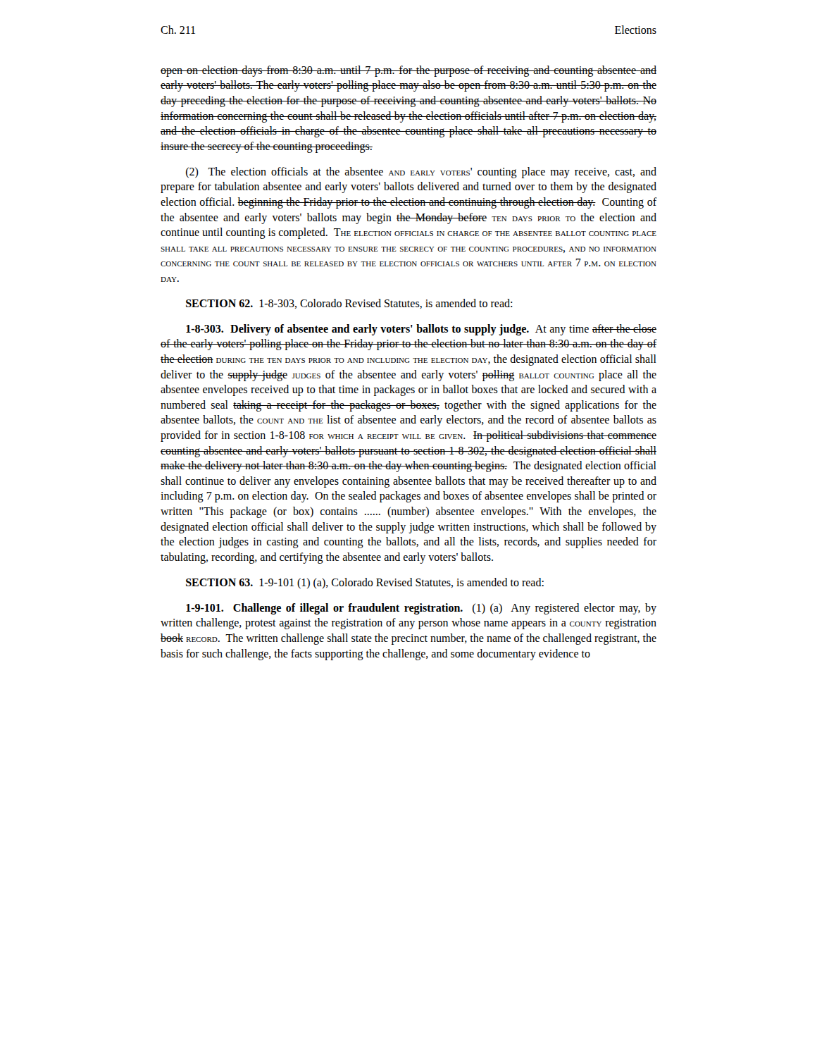Ch. 211
Elections
open on election days from 8:30 a.m. until 7 p.m. for the purpose of receiving and counting absentee and early voters' ballots. The early voters' polling place may also be open from 8:30 a.m. until 5:30 p.m. on the day preceding the election for the purpose of receiving and counting absentee and early voters' ballots. No information concerning the count shall be released by the election officials until after 7 p.m. on election day, and the election officials in charge of the absentee counting place shall take all precautions necessary to insure the secrecy of the counting proceedings.
(2) The election officials at the absentee and early voters' counting place may receive, cast, and prepare for tabulation absentee and early voters' ballots delivered and turned over to them by the designated election official. beginning the Friday prior to the election and continuing through election day. Counting of the absentee and early voters' ballots may begin the Monday before ten days prior to the election and continue until counting is completed. The election officials in charge of the absentee ballot counting place shall take all precautions necessary to ensure the secrecy of the counting procedures, and no information concerning the count shall be released by the election officials or watchers until after 7 p.m. on election day.
SECTION 62. 1-8-303, Colorado Revised Statutes, is amended to read:
1-8-303. Delivery of absentee and early voters' ballots to supply judge. At any time after the close of the early voters' polling place on the Friday prior to the election but no later than 8:30 a.m. on the day of the election during the ten days prior to and including the election day, the designated election official shall deliver to the supply judge judges of the absentee and early voters' polling ballot counting place all the absentee envelopes received up to that time in packages or in ballot boxes that are locked and secured with a numbered seal taking a receipt for the packages or boxes, together with the signed applications for the absentee ballots, the count and the list of absentee and early electors, and the record of absentee ballots as provided for in section 1-8-108 for which a receipt will be given. In political subdivisions that commence counting absentee and early voters' ballots pursuant to section 1-8-302, the designated election official shall make the delivery not later than 8:30 a.m. on the day when counting begins. The designated election official shall continue to deliver any envelopes containing absentee ballots that may be received thereafter up to and including 7 p.m. on election day. On the sealed packages and boxes of absentee envelopes shall be printed or written "This package (or box) contains ...... (number) absentee envelopes." With the envelopes, the designated election official shall deliver to the supply judge written instructions, which shall be followed by the election judges in casting and counting the ballots, and all the lists, records, and supplies needed for tabulating, recording, and certifying the absentee and early voters' ballots.
SECTION 63. 1-9-101 (1) (a), Colorado Revised Statutes, is amended to read:
1-9-101. Challenge of illegal or fraudulent registration. (1) (a) Any registered elector may, by written challenge, protest against the registration of any person whose name appears in a county registration book record. The written challenge shall state the precinct number, the name of the challenged registrant, the basis for such challenge, the facts supporting the challenge, and some documentary evidence to